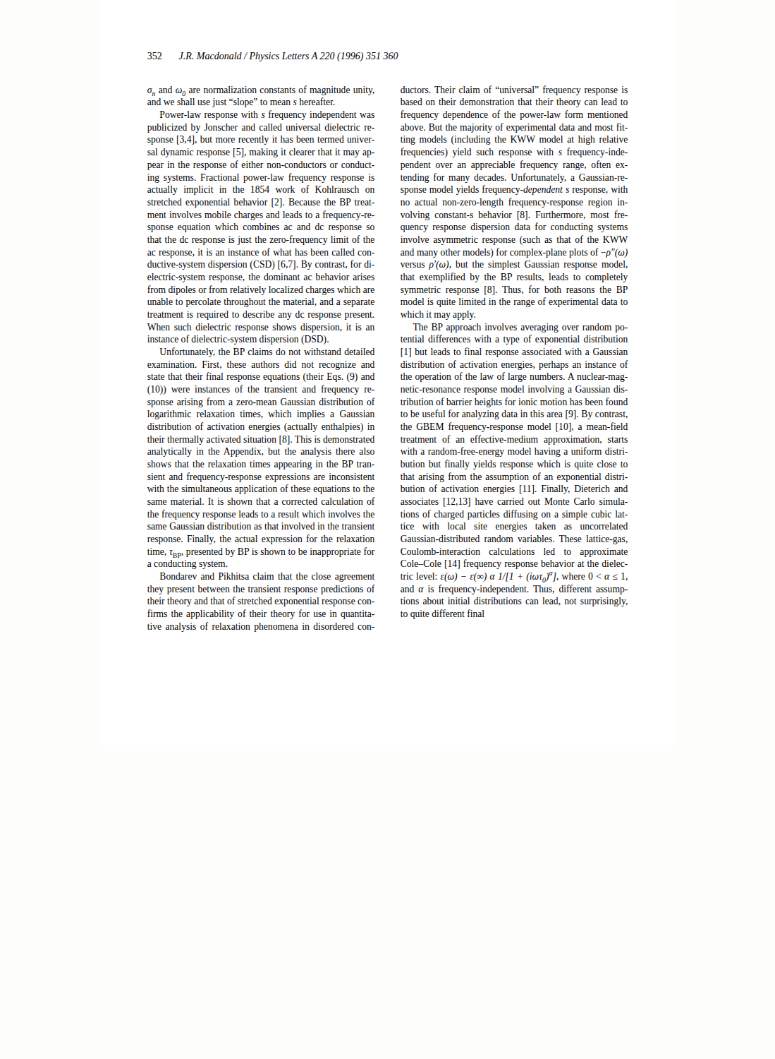352 J.R. Macdonald / Physics Letters A 220 (1996) 351 360
σn and ω0 are normalization constants of magnitude unity, and we shall use just “slope” to mean s hereafter.
Power-law response with s frequency independent was publicized by Jonscher and called universal dielectric response [3,4], but more recently it has been termed universal dynamic response [5], making it clearer that it may appear in the response of either non-conductors or conducting systems. Fractional power-law frequency response is actually implicit in the 1854 work of Kohlrausch on stretched exponential behavior [2]. Because the BP treatment involves mobile charges and leads to a frequency-response equation which combines ac and dc response so that the dc response is just the zero-frequency limit of the ac response, it is an instance of what has been called conductive-system dispersion (CSD) [6,7]. By contrast, for dielectric-system response, the dominant ac behavior arises from dipoles or from relatively localized charges which are unable to percolate throughout the material, and a separate treatment is required to describe any dc response present. When such dielectric response shows dispersion, it is an instance of dielectric-system dispersion (DSD).
Unfortunately, the BP claims do not withstand detailed examination. First, these authors did not recognize and state that their final response equations (their Eqs. (9) and (10)) were instances of the transient and frequency response arising from a zero-mean Gaussian distribution of logarithmic relaxation times, which implies a Gaussian distribution of activation energies (actually enthalpies) in their thermally activated situation [8]. This is demonstrated analytically in the Appendix, but the analysis there also shows that the relaxation times appearing in the BP transient and frequency-response expressions are inconsistent with the simultaneous application of these equations to the same material. It is shown that a corrected calculation of the frequency response leads to a result which involves the same Gaussian distribution as that involved in the transient response. Finally, the actual expression for the relaxation time, τBP, presented by BP is shown to be inappropriate for a conducting system.
Bondarev and Pikhitsa claim that the close agreement they present between the transient response predictions of their theory and that of stretched exponential response confirms the applicability of their theory for use in quantitative analysis of relaxation phenomena in disordered conductors. Their claim of “universal” frequency response is based on their demonstration that their theory can lead to frequency dependence of the power-law form mentioned above. But the majority of experimental data and most fitting models (including the KWW model at high relative frequencies) yield such response with s frequency-independent over an appreciable frequency range, often extending for many decades. Unfortunately, a Gaussian-response model yields frequency-dependent s response, with no actual non-zero-length frequency-response region involving constant-s behavior [8]. Furthermore, most frequency response dispersion data for conducting systems involve asymmetric response (such as that of the KWW and many other models) for complex-plane plots of −ρ″(ω) versus ρ′(ω), but the simplest Gaussian response model, that exemplified by the BP results, leads to completely symmetric response [8]. Thus, for both reasons the BP model is quite limited in the range of experimental data to which it may apply.
The BP approach involves averaging over random potential differences with a type of exponential distribution [1] but leads to final response associated with a Gaussian distribution of activation energies, perhaps an instance of the operation of the law of large numbers. A nuclear-magnetic-resonance response model involving a Gaussian distribution of barrier heights for ionic motion has been found to be useful for analyzing data in this area [9]. By contrast, the GBEM frequency-response model [10], a mean-field treatment of an effective-medium approximation, starts with a random-free-energy model having a uniform distribution but finally yields response which is quite close to that arising from the assumption of an exponential distribution of activation energies [11]. Finally, Dieterich and associates [12,13] have carried out Monte Carlo simulations of charged particles diffusing on a simple cubic lattice with local site energies taken as uncorrelated Gaussian-distributed random variables. These lattice-gas, Coulomb-interaction calculations led to approximate Cole–Cole [14] frequency response behavior at the dielectric level: ε(ω) − ε(∞) α 1/[1 + (iωτ0)α], where 0 < α ≤ 1, and α is frequency-independent. Thus, different assumptions about initial distributions can lead, not surprisingly, to quite different final